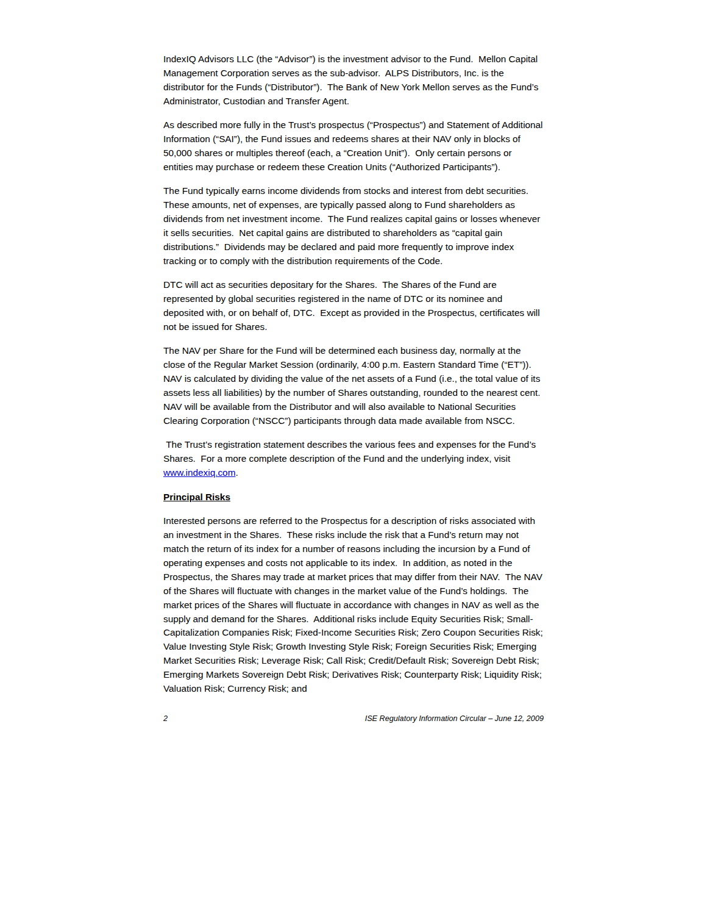IndexIQ Advisors LLC (the “Advisor”) is the investment advisor to the Fund. Mellon Capital Management Corporation serves as the sub-advisor. ALPS Distributors, Inc. is the distributor for the Funds (“Distributor”). The Bank of New York Mellon serves as the Fund’s Administrator, Custodian and Transfer Agent.
As described more fully in the Trust’s prospectus (“Prospectus”) and Statement of Additional Information (“SAI”), the Fund issues and redeems shares at their NAV only in blocks of 50,000 shares or multiples thereof (each, a “Creation Unit”). Only certain persons or entities may purchase or redeem these Creation Units (“Authorized Participants”).
The Fund typically earns income dividends from stocks and interest from debt securities. These amounts, net of expenses, are typically passed along to Fund shareholders as dividends from net investment income. The Fund realizes capital gains or losses whenever it sells securities. Net capital gains are distributed to shareholders as “capital gain distributions.” Dividends may be declared and paid more frequently to improve index tracking or to comply with the distribution requirements of the Code.
DTC will act as securities depositary for the Shares. The Shares of the Fund are represented by global securities registered in the name of DTC or its nominee and deposited with, or on behalf of, DTC. Except as provided in the Prospectus, certificates will not be issued for Shares.
The NAV per Share for the Fund will be determined each business day, normally at the close of the Regular Market Session (ordinarily, 4:00 p.m. Eastern Standard Time (“ET”)). NAV is calculated by dividing the value of the net assets of a Fund (i.e., the total value of its assets less all liabilities) by the number of Shares outstanding, rounded to the nearest cent. NAV will be available from the Distributor and will also available to National Securities Clearing Corporation (“NSCC”) participants through data made available from NSCC.
The Trust’s registration statement describes the various fees and expenses for the Fund’s Shares. For a more complete description of the Fund and the underlying index, visit www.indexiq.com.
Principal Risks
Interested persons are referred to the Prospectus for a description of risks associated with an investment in the Shares. These risks include the risk that a Fund’s return may not match the return of its index for a number of reasons including the incursion by a Fund of operating expenses and costs not applicable to its index. In addition, as noted in the Prospectus, the Shares may trade at market prices that may differ from their NAV. The NAV of the Shares will fluctuate with changes in the market value of the Fund’s holdings. The market prices of the Shares will fluctuate in accordance with changes in NAV as well as the supply and demand for the Shares. Additional risks include Equity Securities Risk; Small-Capitalization Companies Risk; Fixed-Income Securities Risk; Zero Coupon Securities Risk; Value Investing Style Risk; Growth Investing Style Risk; Foreign Securities Risk; Emerging Market Securities Risk; Leverage Risk; Call Risk; Credit/Default Risk; Sovereign Debt Risk; Emerging Markets Sovereign Debt Risk; Derivatives Risk; Counterparty Risk; Liquidity Risk; Valuation Risk; Currency Risk; and
2 ISE Regulatory Information Circular – June 12, 2009